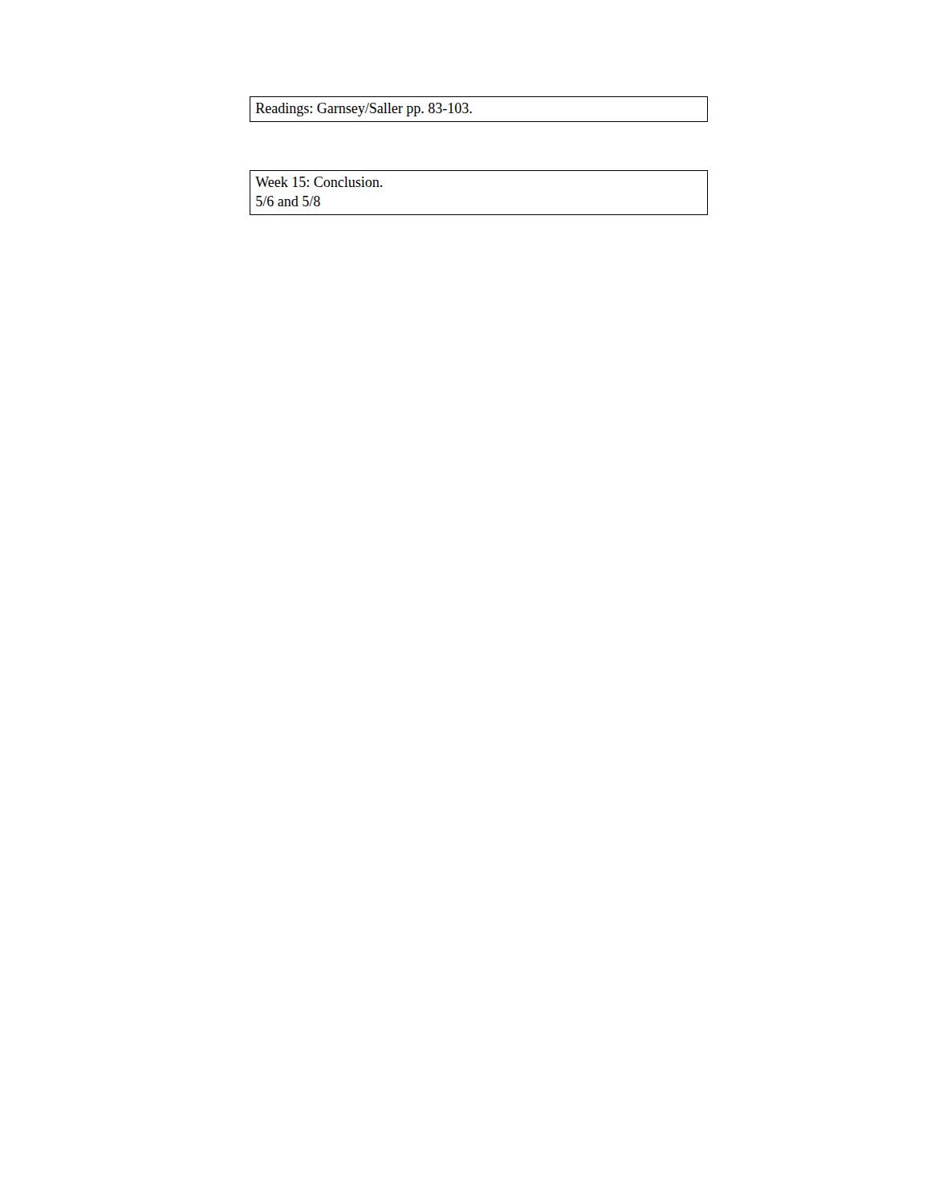Readings: Garnsey/Saller pp. 83-103.
Week 15: Conclusion.
5/6 and 5/8